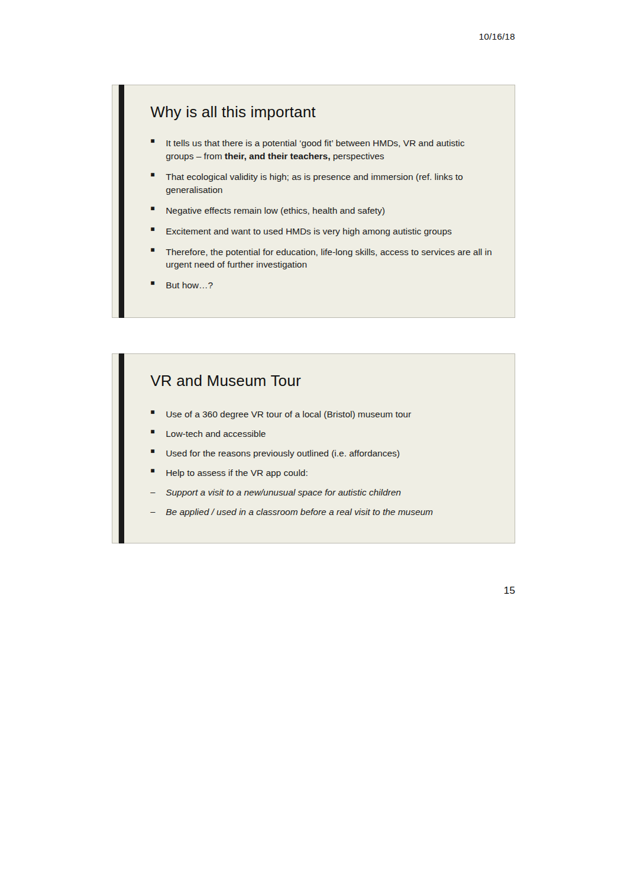10/16/18
Why is all this important
It tells us that there is a potential ‘good fit’ between HMDs, VR and autistic groups – from their, and their teachers, perspectives
That ecological validity is high; as is presence and immersion (ref. links to generalisation
Negative effects remain low (ethics, health and safety)
Excitement and want to used HMDs is very high among autistic groups
Therefore, the potential for education, life-long skills, access to services are all in urgent need of further investigation
But how…?
VR and Museum Tour
Use of a 360 degree VR tour of a local (Bristol) museum tour
Low-tech and accessible
Used for the reasons previously outlined (i.e. affordances)
Help to assess if the VR app could:
Support a visit to a new/unusual space for autistic children
Be applied / used in a classroom before a real visit to the museum
15